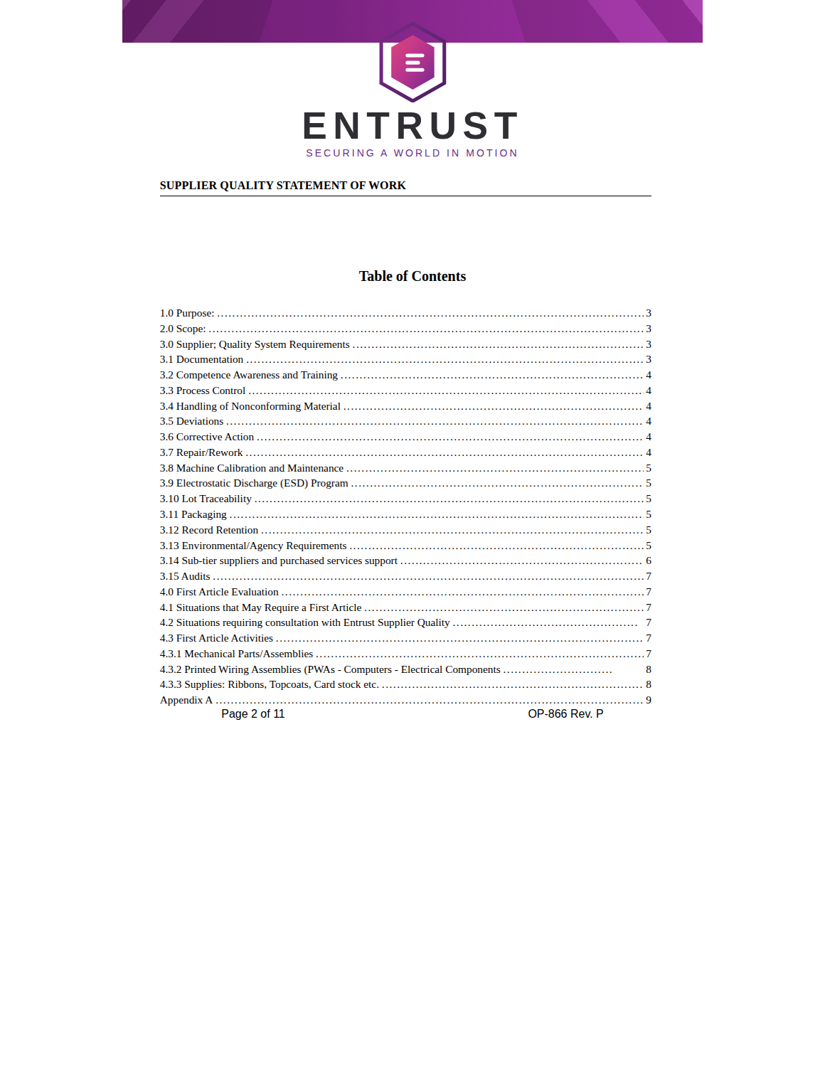ENTRUST
SECURING A WORLD IN MOTION
SUPPLIER QUALITY STATEMENT OF WORK
Table of Contents
1.0 Purpose:.................................................................................................................................. 3
2.0 Scope:..................................................................................................................................... 3
3.0 Supplier; Quality System Requirements......................................................................................... 3
3.1 Documentation......................................................................................................................... 3
3.2 Competence Awareness and Training......................................................................................... 4
3.3 Process Control......................................................................................................................... 4
3.4 Handling of Nonconforming Material......................................................................................... 4
3.5 Deviations................................................................................................................................. 4
3.6 Corrective Action..................................................................................................................... 4
3.7 Repair/Rework......................................................................................................................... 4
3.8 Machine Calibration and Maintenance......................................................................................... 5
3.9 Electrostatic Discharge (ESD) Program......................................................................................... 5
3.10 Lot Traceability..................................................................................................................... 5
3.11 Packaging................................................................................................................................. 5
3.12 Record Retention................................................................................................................. 5
3.13 Environmental/Agency Requirements......................................................................................... 5
3.14 Sub-tier suppliers and purchased services support..................................................................... 6
3.15 Audits..................................................................................................................................... 7
4.0 First Article Evaluation................................................................................................................. 7
4.1 Situations that May Require a First Article................................................................................. 7
4.2 Situations requiring consultation with Entrust Supplier Quality................................................. 7
4.3 First Article Activities............................................................................................................. 7
4.3.1 Mechanical Parts/Assemblies............................................................................................. 7
4.3.2 Printed Wiring Assemblies (PWAs - Computers - Electrical Components............................. 8
4.3.3 Supplies: Ribbons, Topcoats, Card stock etc........................................................................ 8
Appendix A................................................................................................................................. 9
Page 2 of 11 OP-866 Rev. P